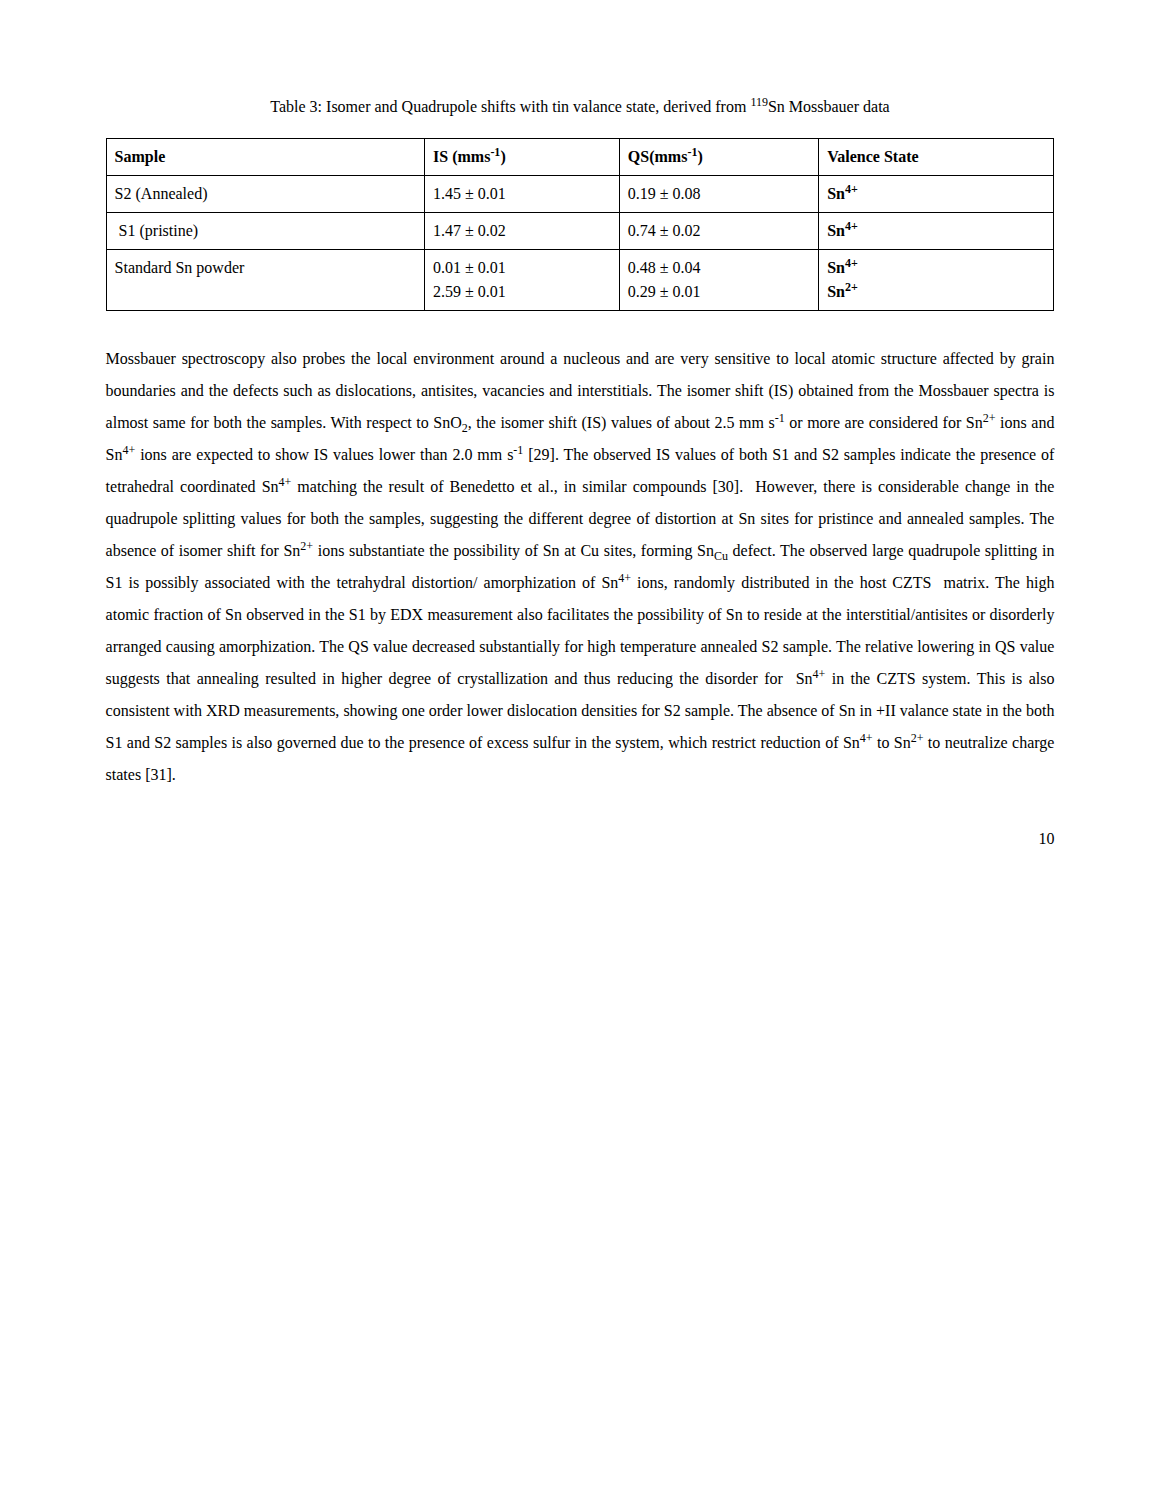Table 3: Isomer and Quadrupole shifts with tin valance state, derived from 119Sn Mossbauer data
| Sample | IS (mms -1 ) | QS(mms -1 ) | Valence State |
| --- | --- | --- | --- |
| S2 (Annealed) | 1.45 ± 0.01 | 0.19 ± 0.08 | Sn 4+ |
| S1 (pristine) | 1.47 ± 0.02 | 0.74 ± 0.02 | Sn 4+ |
| Standard Sn powder | 0.01 ± 0.01 2.59 ± 0.01 | 0.48 ± 0.04 0.29 ± 0.01 | Sn 4+ Sn 2+ |
Mossbauer spectroscopy also probes the local environment around a nucleous and are very sensitive to local atomic structure affected by grain boundaries and the defects such as dislocations, antisites, vacancies and interstitials. The isomer shift (IS) obtained from the Mossbauer spectra is almost same for both the samples. With respect to SnO2, the isomer shift (IS) values of about 2.5 mm s-1 or more are considered for Sn2+ ions and Sn4+ ions are expected to show IS values lower than 2.0 mm s-1 [29]. The observed IS values of both S1 and S2 samples indicate the presence of tetrahedral coordinated Sn4+ matching the result of Benedetto et al., in similar compounds [30]. However, there is considerable change in the quadrupole splitting values for both the samples, suggesting the different degree of distortion at Sn sites for pristince and annealed samples. The absence of isomer shift for Sn2+ ions substantiate the possibility of Sn at Cu sites, forming SnCu defect. The observed large quadrupole splitting in S1 is possibly associated with the tetrahydral distortion/ amorphization of Sn4+ ions, randomly distributed in the host CZTS matrix. The high atomic fraction of Sn observed in the S1 by EDX measurement also facilitates the possibility of Sn to reside at the interstitial/antisites or disorderly arranged causing amorphization. The QS value decreased substantially for high temperature annealed S2 sample. The relative lowering in QS value suggests that annealing resulted in higher degree of crystallization and thus reducing the disorder for Sn4+ in the CZTS system. This is also consistent with XRD measurements, showing one order lower dislocation densities for S2 sample. The absence of Sn in +II valance state in the both S1 and S2 samples is also governed due to the presence of excess sulfur in the system, which restrict reduction of Sn4+ to Sn2+ to neutralize charge states [31].
10